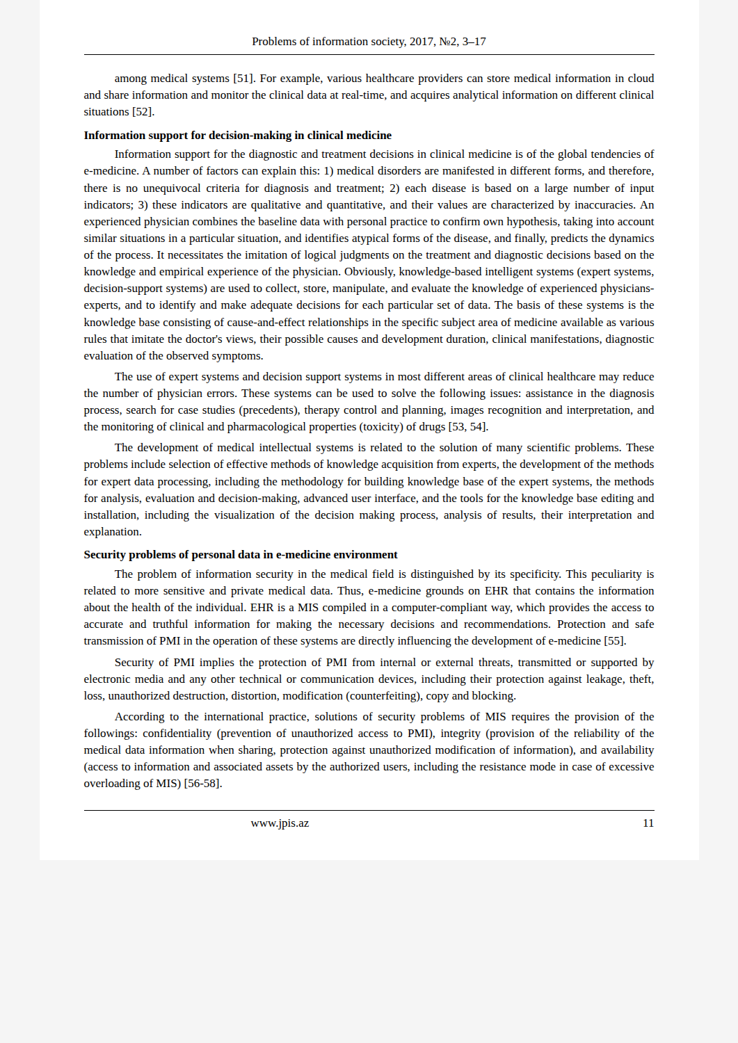Problems of information society, 2017, №2, 3–17
among medical systems [51]. For example, various healthcare providers can store medical information in cloud and share information and monitor the clinical data at real-time, and acquires analytical information on different clinical situations [52].
Information support for decision-making in clinical medicine
Information support for the diagnostic and treatment decisions in clinical medicine is of the global tendencies of e-medicine. A number of factors can explain this: 1) medical disorders are manifested in different forms, and therefore, there is no unequivocal criteria for diagnosis and treatment; 2) each disease is based on a large number of input indicators; 3) these indicators are qualitative and quantitative, and their values are characterized by inaccuracies. An experienced physician combines the baseline data with personal practice to confirm own hypothesis, taking into account similar situations in a particular situation, and identifies atypical forms of the disease, and finally, predicts the dynamics of the process. It necessitates the imitation of logical judgments on the treatment and diagnostic decisions based on the knowledge and empirical experience of the physician. Obviously, knowledge-based intelligent systems (expert systems, decision-support systems) are used to collect, store, manipulate, and evaluate the knowledge of experienced physicians-experts, and to identify and make adequate decisions for each particular set of data. The basis of these systems is the knowledge base consisting of cause-and-effect relationships in the specific subject area of medicine available as various rules that imitate the doctor's views, their possible causes and development duration, clinical manifestations, diagnostic evaluation of the observed symptoms.
The use of expert systems and decision support systems in most different areas of clinical healthcare may reduce the number of physician errors. These systems can be used to solve the following issues: assistance in the diagnosis process, search for case studies (precedents), therapy control and planning, images recognition and interpretation, and the monitoring of clinical and pharmacological properties (toxicity) of drugs [53, 54].
The development of medical intellectual systems is related to the solution of many scientific problems. These problems include selection of effective methods of knowledge acquisition from experts, the development of the methods for expert data processing, including the methodology for building knowledge base of the expert systems, the methods for analysis, evaluation and decision-making, advanced user interface, and the tools for the knowledge base editing and installation, including the visualization of the decision making process, analysis of results, their interpretation and explanation.
Security problems of personal data in e-medicine environment
The problem of information security in the medical field is distinguished by its specificity. This peculiarity is related to more sensitive and private medical data. Thus, e-medicine grounds on EHR that contains the information about the health of the individual. EHR is a MIS compiled in a computer-compliant way, which provides the access to accurate and truthful information for making the necessary decisions and recommendations. Protection and safe transmission of PMI in the operation of these systems are directly influencing the development of e-medicine [55].
Security of PMI implies the protection of PMI from internal or external threats, transmitted or supported by electronic media and any other technical or communication devices, including their protection against leakage, theft, loss, unauthorized destruction, distortion, modification (counterfeiting), copy and blocking.
According to the international practice, solutions of security problems of MIS requires the provision of the followings: confidentiality (prevention of unauthorized access to PMI), integrity (provision of the reliability of the medical data information when sharing, protection against unauthorized modification of information), and availability (access to information and associated assets by the authorized users, including the resistance mode in case of excessive overloading of MIS) [56-58].
www.jpis.az 11